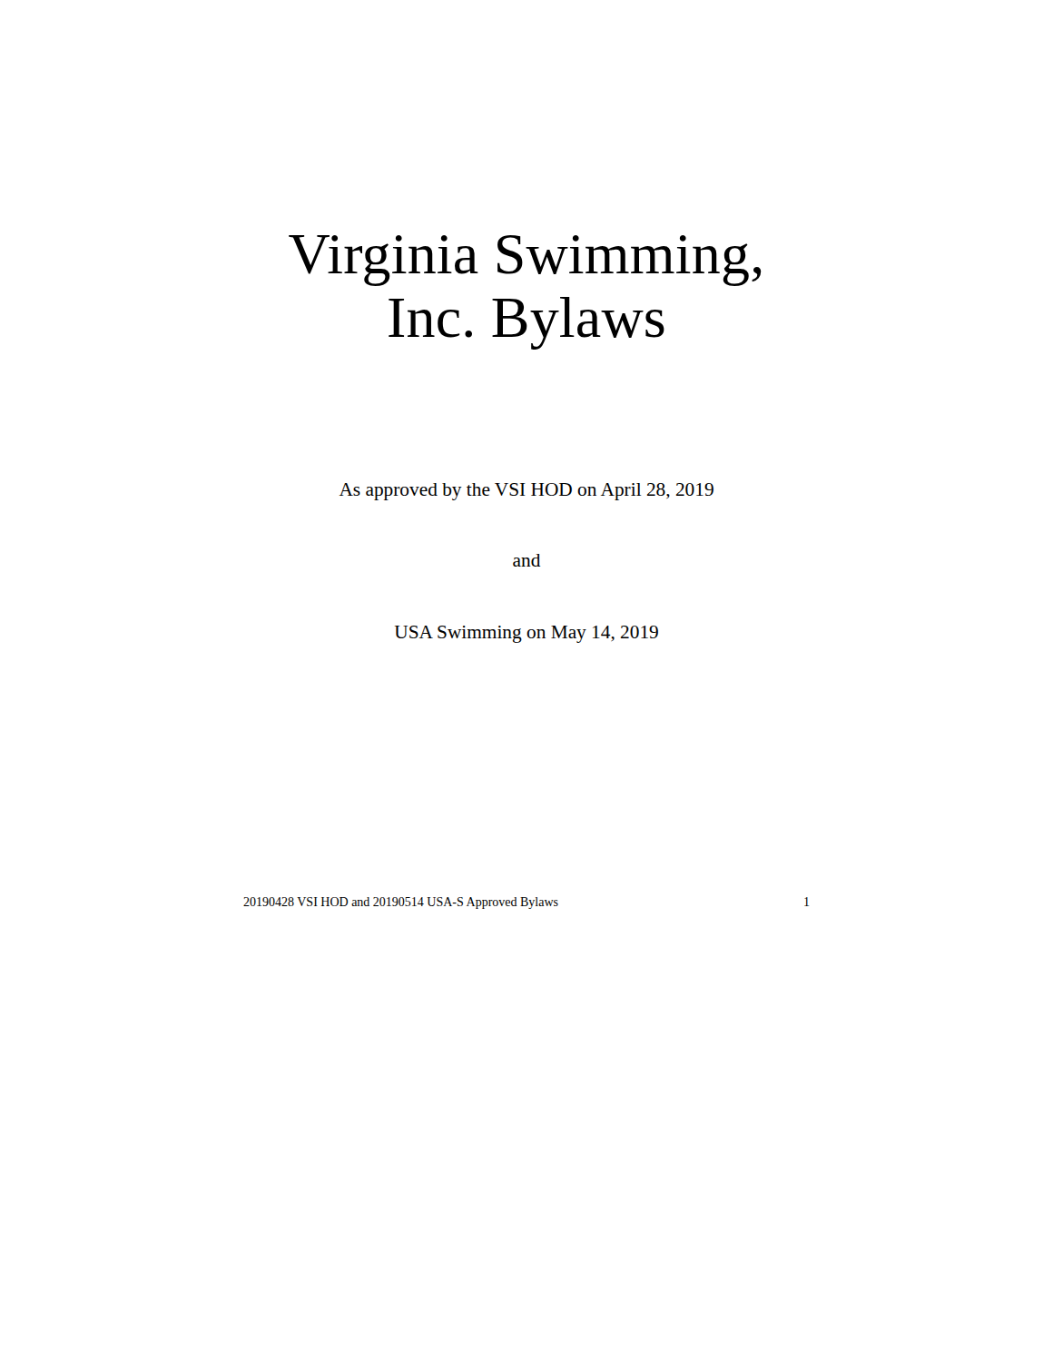Virginia Swimming, Inc. Bylaws
As approved by the VSI HOD on April 28, 2019
and
USA Swimming on May 14, 2019
20190428 VSI HOD and 20190514 USA-S Approved Bylaws 1